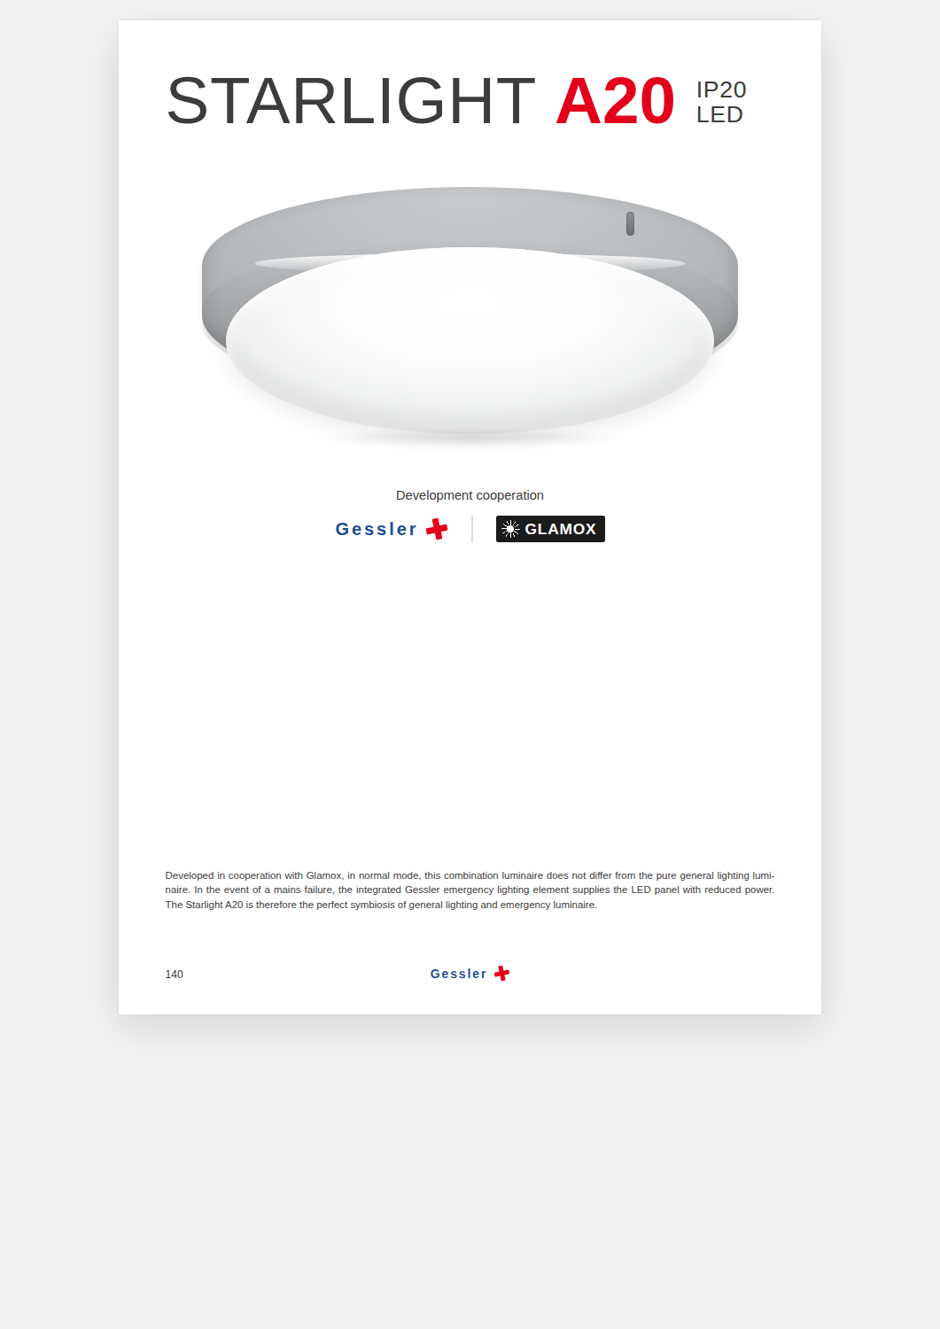STARLIGHT A20
IP20 LED
Development cooperation
Gessler GLAMOX
Developed in cooperation with Glamox, in normal mode, this combination luminaire does not differ from the pure general lighting luminaire. In the event of a mains failure, the integrated Gessler emergency lighting element supplies the LED panel with reduced power. The Starlight A20 is therefore the perfect symbiosis of general lighting and emergency luminaire.
140
Gessler